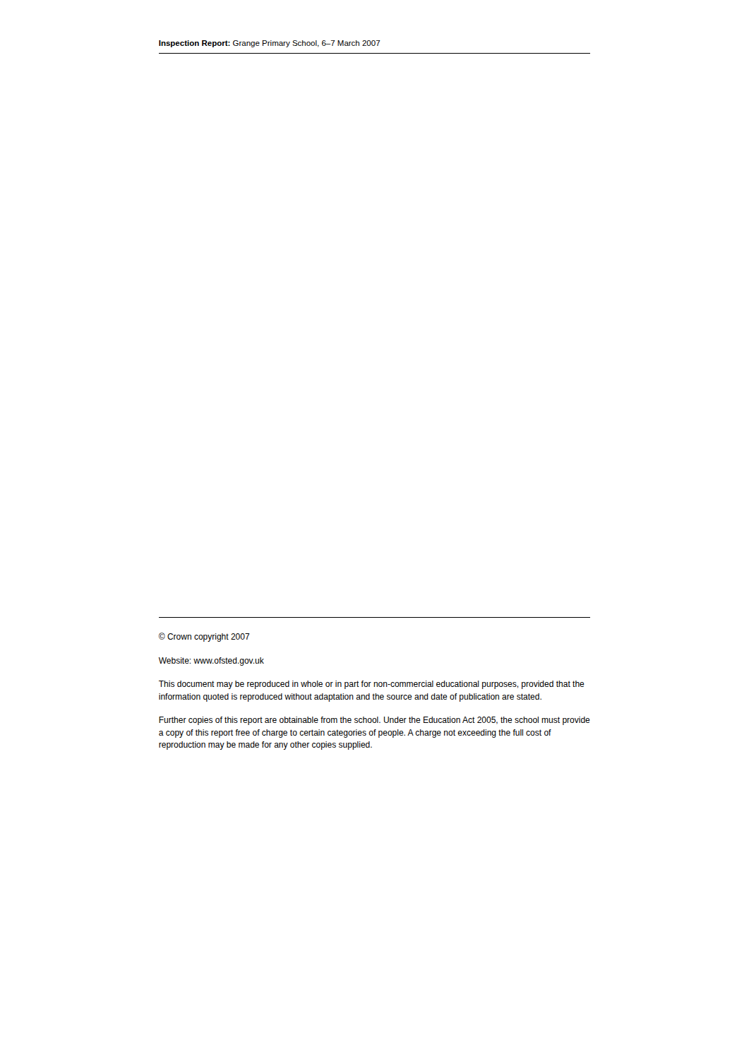Inspection Report: Grange Primary School, 6–7 March 2007
© Crown copyright 2007
Website: www.ofsted.gov.uk
This document may be reproduced in whole or in part for non-commercial educational purposes, provided that the information quoted is reproduced without adaptation and the source and date of publication are stated.
Further copies of this report are obtainable from the school. Under the Education Act 2005, the school must provide a copy of this report free of charge to certain categories of people. A charge not exceeding the full cost of reproduction may be made for any other copies supplied.